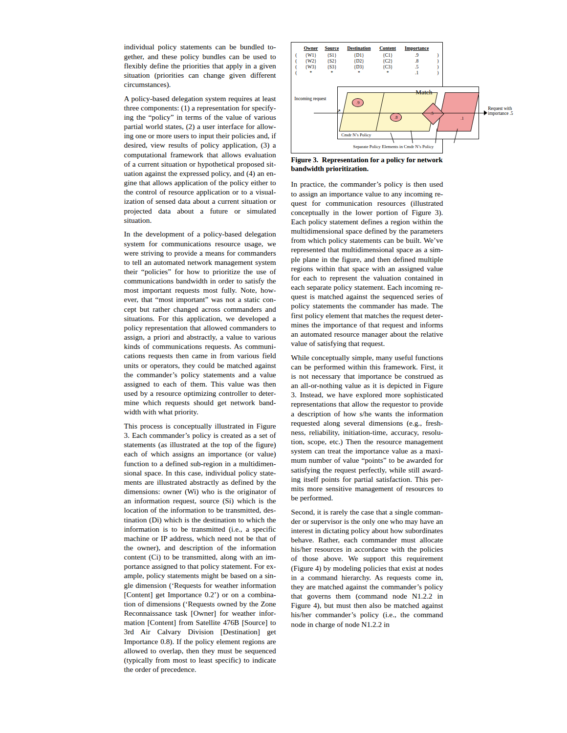individual policy statements can be bundled together, and these policy bundles can be used to flexibly define the priorities that apply in a given situation (priorities can change given different circumstances).
A policy-based delegation system requires at least three components: (1) a representation for specifying the “policy” in terms of the value of various partial world states, (2) a user interface for allowing one or more users to input their policies and, if desired, view results of policy application, (3) a computational framework that allows evaluation of a current situation or hypothetical proposed situation against the expressed policy, and (4) an engine that allows application of the policy either to the control of resource application or to a visualization of sensed data about a current situation or projected data about a future or simulated situation.
In the development of a policy-based delegation system for communications resource usage, we were striving to provide a means for commanders to tell an automated network management system their “policies” for how to prioritize the use of communications bandwidth in order to satisfy the most important requests most fully. Note, however, that “most important” was not a static concept but rather changed across commanders and situations. For this application, we developed a policy representation that allowed commanders to assign, a priori and abstractly, a value to various kinds of communications requests. As communications requests then came in from various field units or operators, they could be matched against the commander’s policy statements and a value assigned to each of them. This value was then used by a resource optimizing controller to determine which requests should get network bandwidth with what priority.
This process is conceptually illustrated in Figure 3. Each commander’s policy is created as a set of statements (as illustrated at the top of the figure) each of which assigns an importance (or value) function to a defined sub-region in a multidimensional space. In this case, individual policy statements are illustrated abstractly as defined by the dimensions: owner (Wi) who is the originator of an information request, source (Si) which is the location of the information to be transmitted, destination (Di) which is the destination to which the information is to be transmitted (i.e., a specific machine or IP address, which need not be that of the owner), and description of the information content (Ci) to be transmitted, along with an importance assigned to that policy statement. For example, policy statements might be based on a single dimension (‘Requests for weather information [Content] get Importance 0.2’) or on a combination of dimensions (‘Requests owned by the Zone Reconnaissance task [Owner] for weather information [Content] from Satellite 476B [Source] to 3rd Air Calvary Division [Destination] get Importance 0.8). If the policy element regions are allowed to overlap, then they must be sequenced (typically from most to least specific) to indicate the order of precedence.
| | Owner | Source | Destination | Content | Importance | |
| --- | --- | --- | --- | --- | --- | --- |
| ( | {W1} | {S1} | {D1} | {C1} | .9 | ) |
| ( | {W2} | {S2} | {D2} | {C2} | .8 | ) |
| ( | {W3} | {S3} | {D3} | {C3} | .5 | ) |
| ( | * | * | * | * | .1 | ) |
.9
.8
.5
.1
Match
Incoming request
↗
Request with
importance .5
Cmdr N’s Policy
Separate Policy Elements in Cmdr N’s Policy
Figure 3. Representation for a policy for network bandwidth prioritization.
In practice, the commander’s policy is then used to assign an importance value to any incoming request for communication resources (illustrated conceptually in the lower portion of Figure 3). Each policy statement defines a region within the multidimensional space defined by the parameters from which policy statements can be built. We’ve represented that multidimensional space as a simple plane in the figure, and then defined multiple regions within that space with an assigned value for each to represent the valuation contained in each separate policy statement. Each incoming request is matched against the sequenced series of policy statements the commander has made. The first policy element that matches the request determines the importance of that request and informs an automated resource manager about the relative value of satisfying that request.
While conceptually simple, many useful functions can be performed within this framework. First, it is not necessary that importance be construed as an all-or-nothing value as it is depicted in Figure 3. Instead, we have explored more sophisticated representations that allow the requestor to provide a description of how s/he wants the information requested along several dimensions (e.g., freshness, reliability, initiation-time, accuracy, resolution, scope, etc.) Then the resource management system can treat the importance value as a maximum number of value “points” to be awarded for satisfying the request perfectly, while still awarding itself points for partial satisfaction. This permits more sensitive management of resources to be performed.
Second, it is rarely the case that a single commander or supervisor is the only one who may have an interest in dictating policy about how subordinates behave. Rather, each commander must allocate his/her resources in accordance with the policies of those above. We support this requirement (Figure 4) by modeling policies that exist at nodes in a command hierarchy. As requests come in, they are matched against the commander’s policy that governs them (command node N1.2.2 in Figure 4), but must then also be matched against his/her commander’s policy (i.e., the command node in charge of node N1.2.2 in